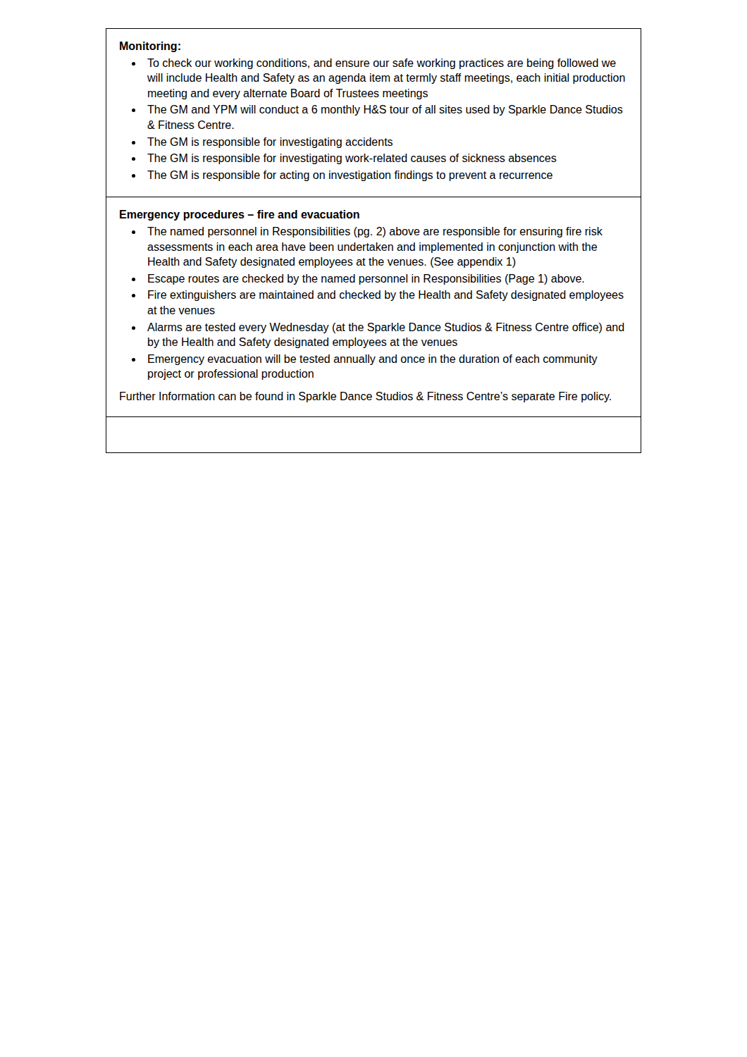| Monitoring: To check our working conditions, and ensure our safe working practices are being followed we will include Health and Safety as an agenda item at termly staff meetings, each initial production meeting and every alternate Board of Trustees meetings The GM and YPM will conduct a 6 monthly H&S tour of all sites used by Sparkle Dance Studios & Fitness Centre. The GM is responsible for investigating accidents The GM is responsible for investigating work-related causes of sickness absences The GM is responsible for acting on investigation findings to prevent a recurrence |
| Emergency procedures – fire and evacuation The named personnel in Responsibilities (pg. 2) above are responsible for ensuring fire risk assessments in each area have been undertaken and implemented in conjunction with the Health and Safety designated employees at the venues. (See appendix 1) Escape routes are checked by the named personnel in Responsibilities (Page 1) above. Fire extinguishers are maintained and checked by the Health and Safety designated employees at the venues Alarms are tested every Wednesday (at the Sparkle Dance Studios & Fitness Centre office) and by the Health and Safety designated employees at the venues Emergency evacuation will be tested annually and once in the duration of each community project or professional production Further Information can be found in Sparkle Dance Studios & Fitness Centre’s separate Fire policy. |